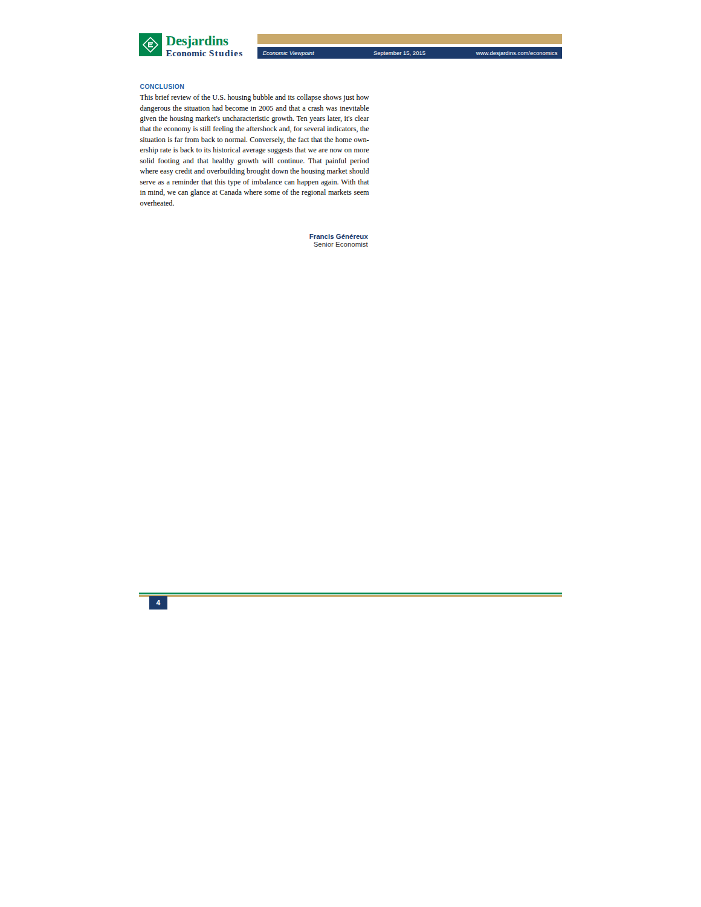Desjardins Economic Studies
Economic Viewpoint September 15, 2015 www.desjardins.com/economics
CONCLUSION
This brief review of the U.S. housing bubble and its collapse shows just how dangerous the situation had become in 2005 and that a crash was inevitable given the housing market's uncharacteristic growth. Ten years later, it's clear that the economy is still feeling the aftershock and, for several indicators, the situation is far from back to normal. Conversely, the fact that the home ownership rate is back to its historical average suggests that we are now on more solid footing and that healthy growth will continue. That painful period where easy credit and overbuilding brought down the housing market should serve as a reminder that this type of imbalance can happen again. With that in mind, we can glance at Canada where some of the regional markets seem overheated.
Francis Généreux Senior Economist
4